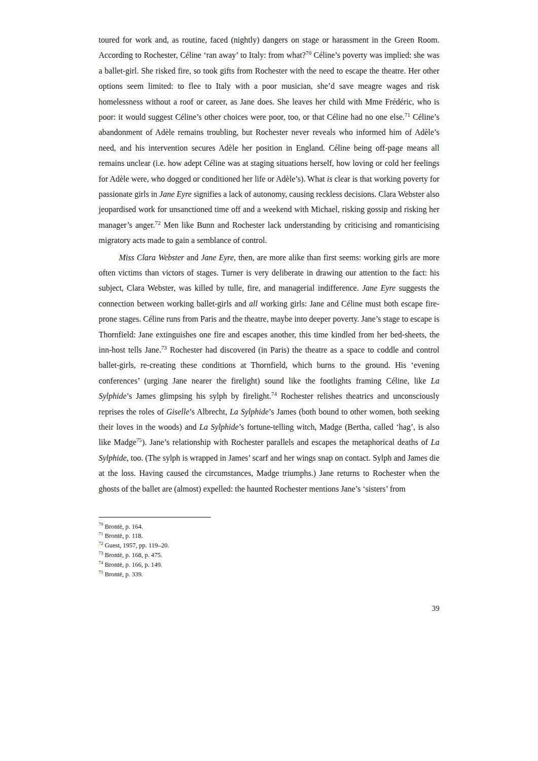toured for work and, as routine, faced (nightly) dangers on stage or harassment in the Green Room. According to Rochester, Céline ‘ran away’ to Italy: from what?70 Céline’s poverty was implied: she was a ballet-girl. She risked fire, so took gifts from Rochester with the need to escape the theatre. Her other options seem limited: to flee to Italy with a poor musician, she’d save meagre wages and risk homelessness without a roof or career, as Jane does. She leaves her child with Mme Frédéric, who is poor: it would suggest Céline’s other choices were poor, too, or that Céline had no one else.71 Céline’s abandonment of Adèle remains troubling, but Rochester never reveals who informed him of Adèle’s need, and his intervention secures Adèle her position in England. Céline being off-page means all remains unclear (i.e. how adept Céline was at staging situations herself, how loving or cold her feelings for Adèle were, who dogged or conditioned her life or Adèle’s). What is clear is that working poverty for passionate girls in Jane Eyre signifies a lack of autonomy, causing reckless decisions. Clara Webster also jeopardised work for unsanctioned time off and a weekend with Michael, risking gossip and risking her manager’s anger.72 Men like Bunn and Rochester lack understanding by criticising and romanticising migratory acts made to gain a semblance of control.
Miss Clara Webster and Jane Eyre, then, are more alike than first seems: working girls are more often victims than victors of stages. Turner is very deliberate in drawing our attention to the fact: his subject, Clara Webster, was killed by tulle, fire, and managerial indifference. Jane Eyre suggests the connection between working ballet-girls and all working girls: Jane and Céline must both escape fire-prone stages. Céline runs from Paris and the theatre, maybe into deeper poverty. Jane’s stage to escape is Thornfield: Jane extinguishes one fire and escapes another, this time kindled from her bed-sheets, the inn-host tells Jane.73 Rochester had discovered (in Paris) the theatre as a space to coddle and control ballet-girls, re-creating these conditions at Thornfield, which burns to the ground. His ‘evening conferences’ (urging Jane nearer the firelight) sound like the footlights framing Céline, like La Sylphide’s James glimpsing his sylph by firelight.74 Rochester relishes theatrics and unconsciously reprises the roles of Giselle’s Albrecht, La Sylphide’s James (both bound to other women, both seeking their loves in the woods) and La Sylphide’s fortune-telling witch, Madge (Bertha, called ‘hag’, is also like Madge75). Jane’s relationship with Rochester parallels and escapes the metaphorical deaths of La Sylphide, too. (The sylph is wrapped in James’ scarf and her wings snap on contact. Sylph and James die at the loss. Having caused the circumstances, Madge triumphs.) Jane returns to Rochester when the ghosts of the ballet are (almost) expelled: the haunted Rochester mentions Jane’s ‘sisters’ from
70Brontë, p. 164.
71Brontë, p. 118.
72Guest, 1957, pp. 119–20.
73Brontë, p. 168, p. 475.
74Brontë, p. 166, p. 149.
75Brontë, p. 339.
39